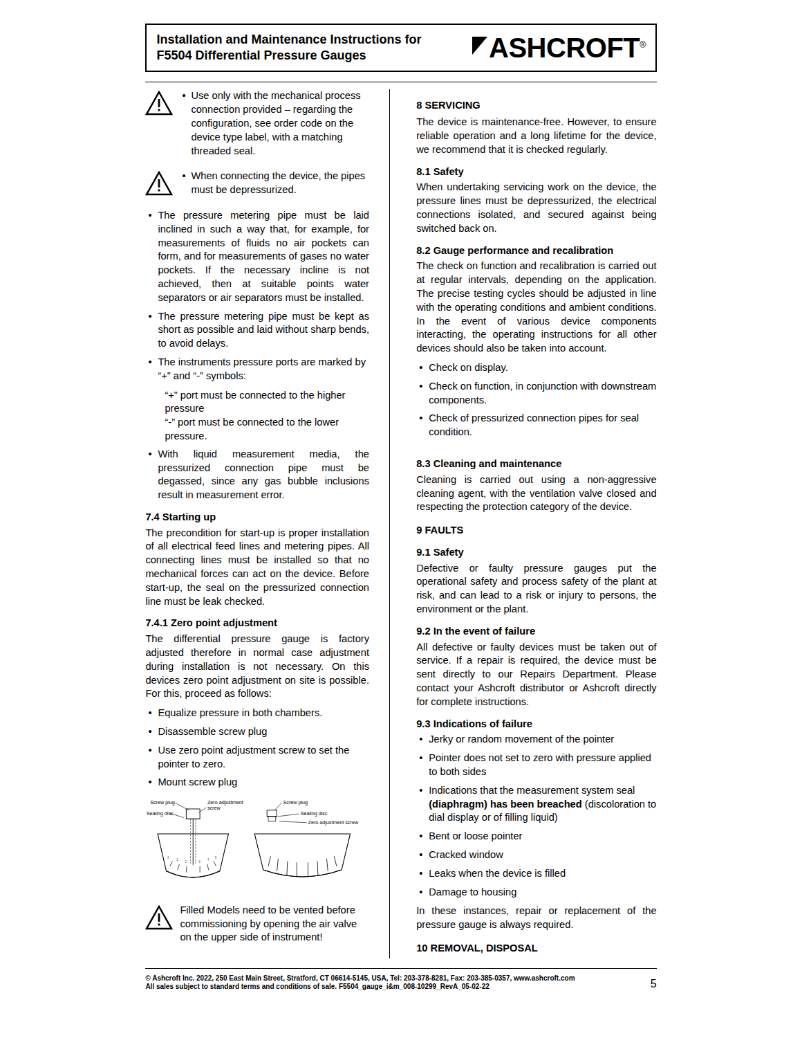Installation and Maintenance Instructions for
F5504 Differential Pressure Gauges
ASHCROFT®
Use only with the mechanical process connection provided – regarding the configuration, see order code on the device type label, with a matching threaded seal.
When connecting the device, the pipes must be depressurized.
The pressure metering pipe must be laid inclined in such a way that, for example, for measurements of fluids no air pockets can form, and for measurements of gases no water pockets. If the necessary incline is not achieved, then at suitable points water separators or air separators must be installed.
The pressure metering pipe must be kept as short as possible and laid without sharp bends, to avoid delays.
The instruments pressure ports are marked by “+” and “-” symbols:
“+” port must be connected to the higher pressure
“-” port must be connected to the lower pressure.
With liquid measurement media, the pressurized connection pipe must be degassed, since any gas bubble inclusions result in measurement error.
7.4 Starting up
The precondition for start-up is proper installation of all electrical feed lines and metering pipes. All connecting lines must be installed so that no mechanical forces can act on the device. Before start-up, the seal on the pressurized connection line must be leak checked.
7.4.1 Zero point adjustment
The differential pressure gauge is factory adjusted therefore in normal case adjustment during installation is not necessary. On this devices zero point adjustment on site is possible. For this, proceed as follows:
Equalize pressure in both chambers.
Disassemble screw plug
Use zero point adjustment screw to set the pointer to zero.
Mount screw plug
Screw plug Zero adjustment screw Sealing disc 0 1 2 3 4 5 Screw plug Sealing disc Zero adjustment screw
Filled Models need to be vented before commissioning by opening the air valve on the upper side of instrument!
8 SERVICING
The device is maintenance-free. However, to ensure reliable operation and a long lifetime for the device, we recommend that it is checked regularly.
8.1 Safety
When undertaking servicing work on the device, the pressure lines must be depressurized, the electrical connections isolated, and secured against being switched back on.
8.2 Gauge performance and recalibration
The check on function and recalibration is carried out at regular intervals, depending on the application. The precise testing cycles should be adjusted in line with the operating conditions and ambient conditions. In the event of various device components interacting, the operating instructions for all other devices should also be taken into account.
Check on display.
Check on function, in conjunction with downstream components.
Check of pressurized connection pipes for seal condition.
8.3 Cleaning and maintenance
Cleaning is carried out using a non-aggressive cleaning agent, with the ventilation valve closed and respecting the protection category of the device.
9 FAULTS
9.1 Safety
Defective or faulty pressure gauges put the operational safety and process safety of the plant at risk, and can lead to a risk or injury to persons, the environment or the plant.
9.2 In the event of failure
All defective or faulty devices must be taken out of service. If a repair is required, the device must be sent directly to our Repairs Department. Please contact your Ashcroft distributor or Ashcroft directly for complete instructions.
9.3 Indications of failure
Jerky or random movement of the pointer
Pointer does not set to zero with pressure applied to both sides
Indications that the measurement system seal (diaphragm) has been breached (discoloration to dial display or of filling liquid)
Bent or loose pointer
Cracked window
Leaks when the device is filled
Damage to housing
In these instances, repair or replacement of the pressure gauge is always required.
10 REMOVAL, DISPOSAL
© Ashcroft Inc. 2022, 250 East Main Street, Stratford, CT 06614-5145, USA, Tel: 203-378-8281, Fax: 203-385-0357, www.ashcroft.com
All sales subject to standard terms and conditions of sale. F5504_gauge_i&m_008-10299_RevA_05-02-22
5